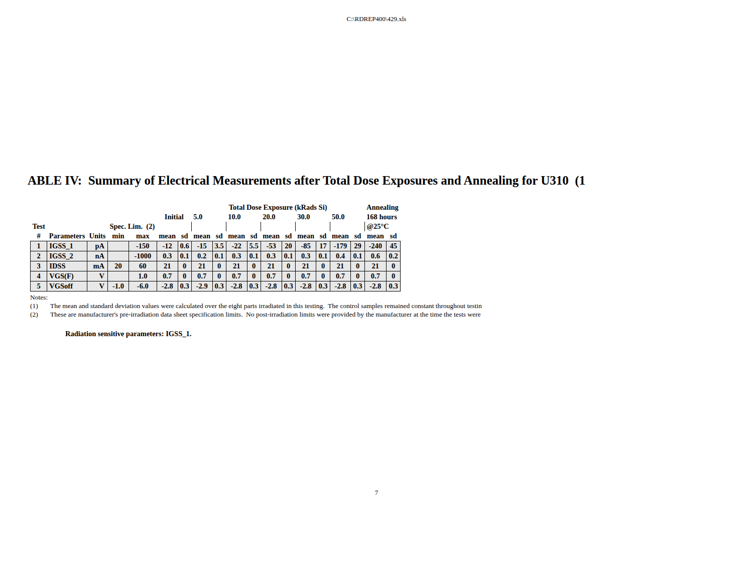C:\RDREP400\429.xls
ABLE IV: Summary of Electrical Measurements after Total Dose Exposures and Annealing for U310 (1
| | | | | | | | Total Dose Exposure (kRads Si) | Annealing |
| | | | | | Initial | 5.0 | 10.0 | 20.0 | 30.0 | 50.0 | 168 hours |
| Test | | | Spec. Lim. (2) | | | | | | | @25°C |
| # | Parameters | Units | min | max | mean | sd | mean | sd | mean | sd | mean | sd | mean | sd | mean | sd | mean | sd |
| 1 | IGSS_1 | pA | | -150 | -12 | 0.6 | -15 | 3.5 | -22 | 5.5 | -53 | 20 | -85 | 17 | -179 | 29 | -240 | 45 |
| 2 | IGSS_2 | nA | | -1000 | 0.3 | 0.1 | 0.2 | 0.1 | 0.3 | 0.1 | 0.3 | 0.1 | 0.3 | 0.1 | 0.4 | 0.1 | 0.6 | 0.2 |
| 3 | IDSS | mA | 20 | 60 | 21 | 0 | 21 | 0 | 21 | 0 | 21 | 0 | 21 | 0 | 21 | 0 | 21 | 0 |
| 4 | VGS(F) | V | | 1.0 | 0.7 | 0 | 0.7 | 0 | 0.7 | 0 | 0.7 | 0 | 0.7 | 0 | 0.7 | 0 | 0.7 | 0 |
| 5 | VGSoff | V | -1.0 | -6.0 | -2.8 | 0.3 | -2.9 | 0.3 | -2.8 | 0.3 | -2.8 | 0.3 | -2.8 | 0.3 | -2.8 | 0.3 | -2.8 | 0.3 |
Notes:
(1)
The mean and standard deviation values were calculated over the eight parts irradiated in this testing. The control samples remained constant throughout testin
(2)
These are manufacturer's pre-irradiation data sheet specification limits. No post-irradiation limits were provided by the manufacturer at the time the tests were
Radiation sensitive parameters: IGSS_1.
7